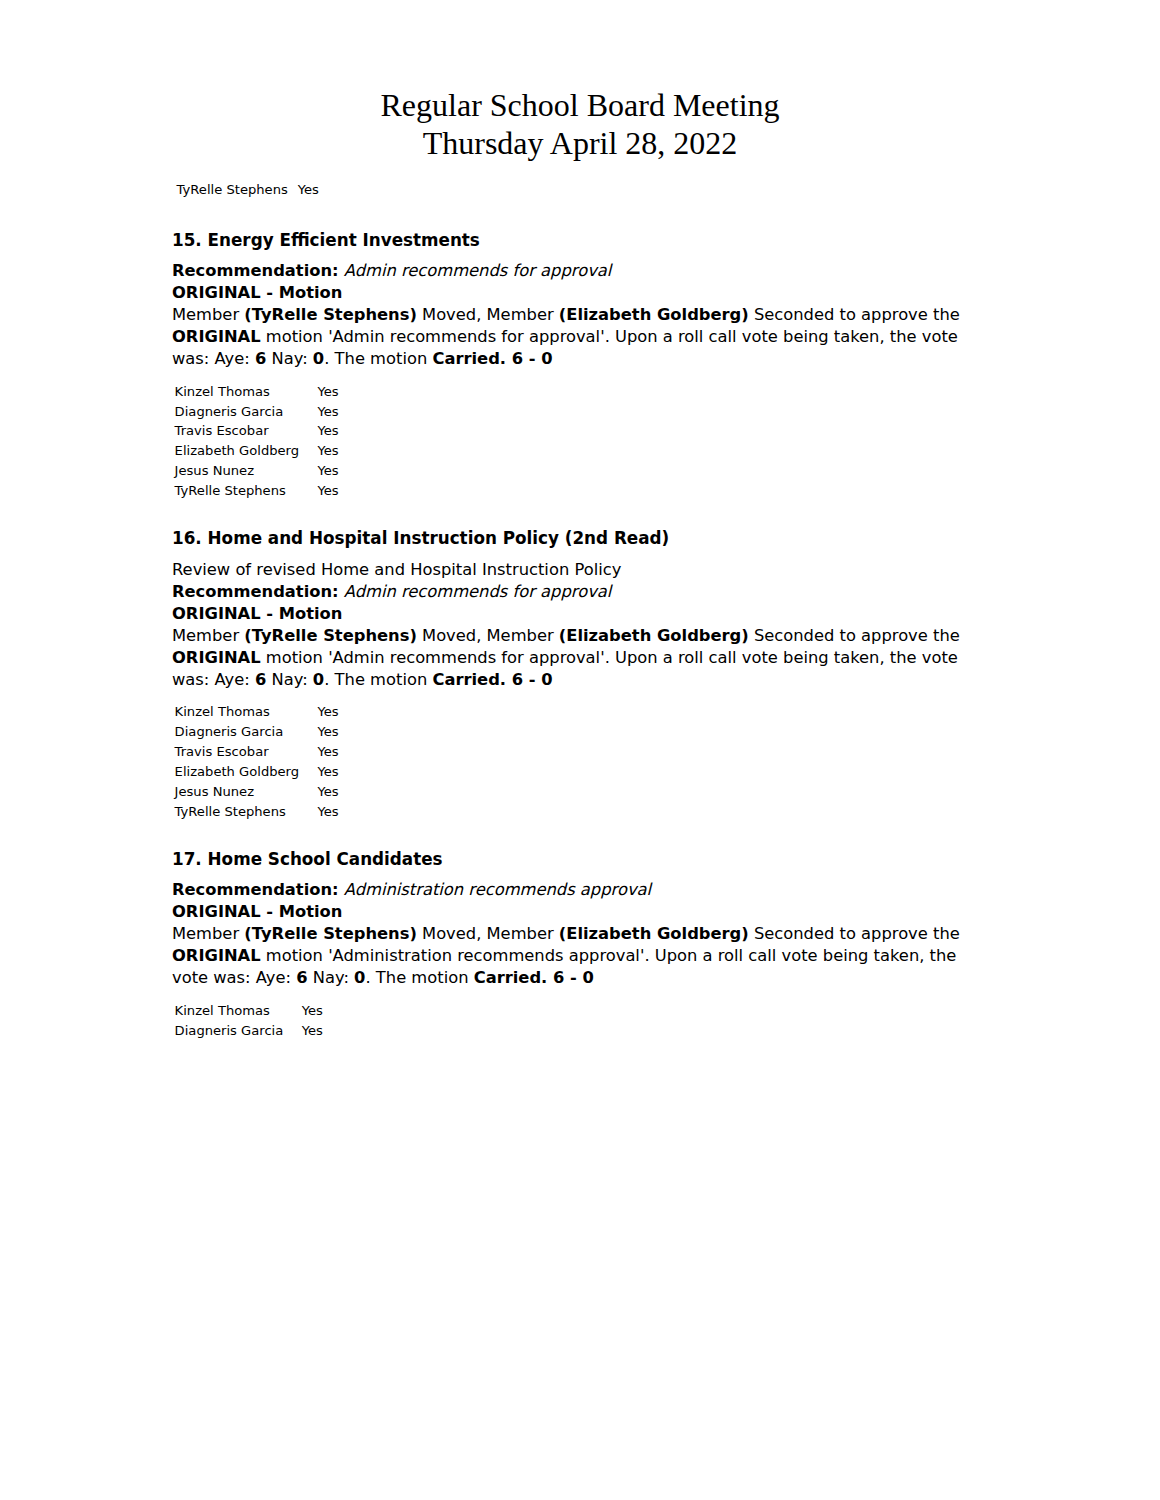Regular School Board Meeting Thursday April 28, 2022
| TyRelle Stephens | Yes |
15. Energy Efficient Investments
Recommendation: Admin recommends for approval
ORIGINAL - Motion
Member (TyRelle Stephens) Moved, Member (Elizabeth Goldberg) Seconded to approve the ORIGINAL motion 'Admin recommends for approval'. Upon a roll call vote being taken, the vote was: Aye: 6 Nay: 0. The motion Carried. 6 - 0
| Kinzel Thomas | Yes |
| Diagneris Garcia | Yes |
| Travis Escobar | Yes |
| Elizabeth Goldberg | Yes |
| Jesus Nunez | Yes |
| TyRelle Stephens | Yes |
16. Home and Hospital Instruction Policy (2nd Read)
Review of revised Home and Hospital Instruction Policy
Recommendation: Admin recommends for approval
ORIGINAL - Motion
Member (TyRelle Stephens) Moved, Member (Elizabeth Goldberg) Seconded to approve the ORIGINAL motion 'Admin recommends for approval'. Upon a roll call vote being taken, the vote was: Aye: 6 Nay: 0. The motion Carried. 6 - 0
| Kinzel Thomas | Yes |
| Diagneris Garcia | Yes |
| Travis Escobar | Yes |
| Elizabeth Goldberg | Yes |
| Jesus Nunez | Yes |
| TyRelle Stephens | Yes |
17. Home School Candidates
Recommendation: Administration recommends approval
ORIGINAL - Motion
Member (TyRelle Stephens) Moved, Member (Elizabeth Goldberg) Seconded to approve the ORIGINAL motion 'Administration recommends approval'. Upon a roll call vote being taken, the vote was: Aye: 6 Nay: 0. The motion Carried. 6 - 0
| Kinzel Thomas | Yes |
| Diagneris Garcia | Yes |